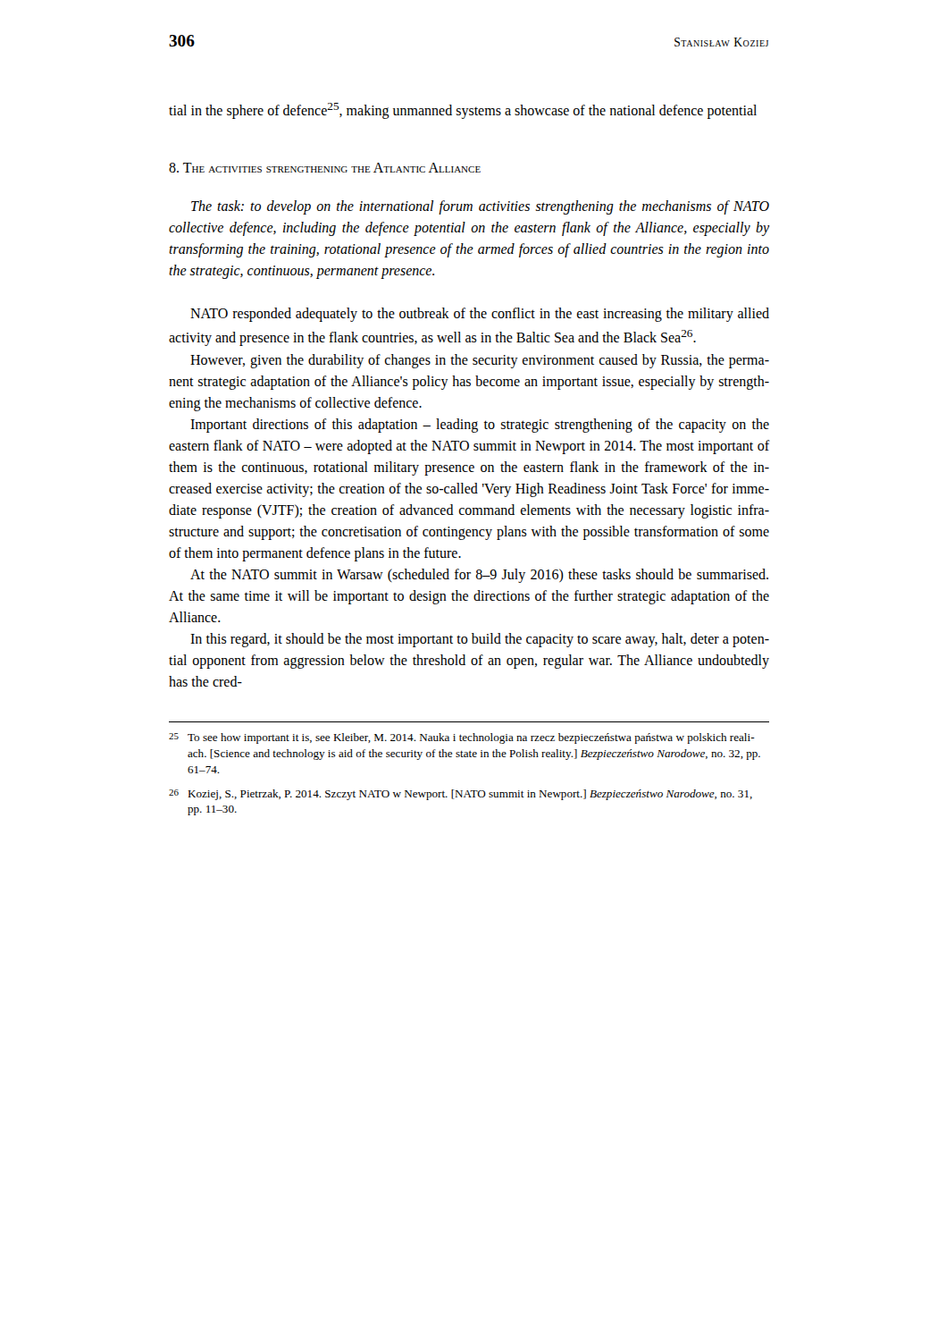306 Stanisław Koziej
tial in the sphere of defence25, making unmanned systems a showcase of the national defence potential
8. The activities strengthening the Atlantic Alliance
The task: to develop on the international forum activities strengthening the mechanisms of NATO collective defence, including the defence potential on the eastern flank of the Alliance, especially by transforming the training, rotational presence of the armed forces of allied countries in the region into the strategic, continuous, permanent presence.
NATO responded adequately to the outbreak of the conflict in the east increasing the military allied activity and presence in the flank countries, as well as in the Baltic Sea and the Black Sea26.
However, given the durability of changes in the security environment caused by Russia, the permanent strategic adaptation of the Alliance's policy has become an important issue, especially by strengthening the mechanisms of collective defence.
Important directions of this adaptation – leading to strategic strengthening of the capacity on the eastern flank of NATO – were adopted at the NATO summit in Newport in 2014. The most important of them is the continuous, rotational military presence on the eastern flank in the framework of the increased exercise activity; the creation of the so-called 'Very High Readiness Joint Task Force' for immediate response (VJTF); the creation of advanced command elements with the necessary logistic infrastructure and support; the concretisation of contingency plans with the possible transformation of some of them into permanent defence plans in the future.
At the NATO summit in Warsaw (scheduled for 8–9 July 2016) these tasks should be summarised. At the same time it will be important to design the directions of the further strategic adaptation of the Alliance.
In this regard, it should be the most important to build the capacity to scare away, halt, deter a potential opponent from aggression below the threshold of an open, regular war. The Alliance undoubtedly has the cred-
25 To see how important it is, see Kleiber, M. 2014. Nauka i technologia na rzecz bezpieczeństwa państwa w polskich realiach. [Science and technology is aid of the security of the state in the Polish reality.] Bezpieczeństwo Narodowe, no. 32, pp. 61–74.
26 Koziej, S., Pietrzak, P. 2014. Szczyt NATO w Newport. [NATO summit in Newport.] Bezpieczeństwo Narodowe, no. 31, pp. 11–30.